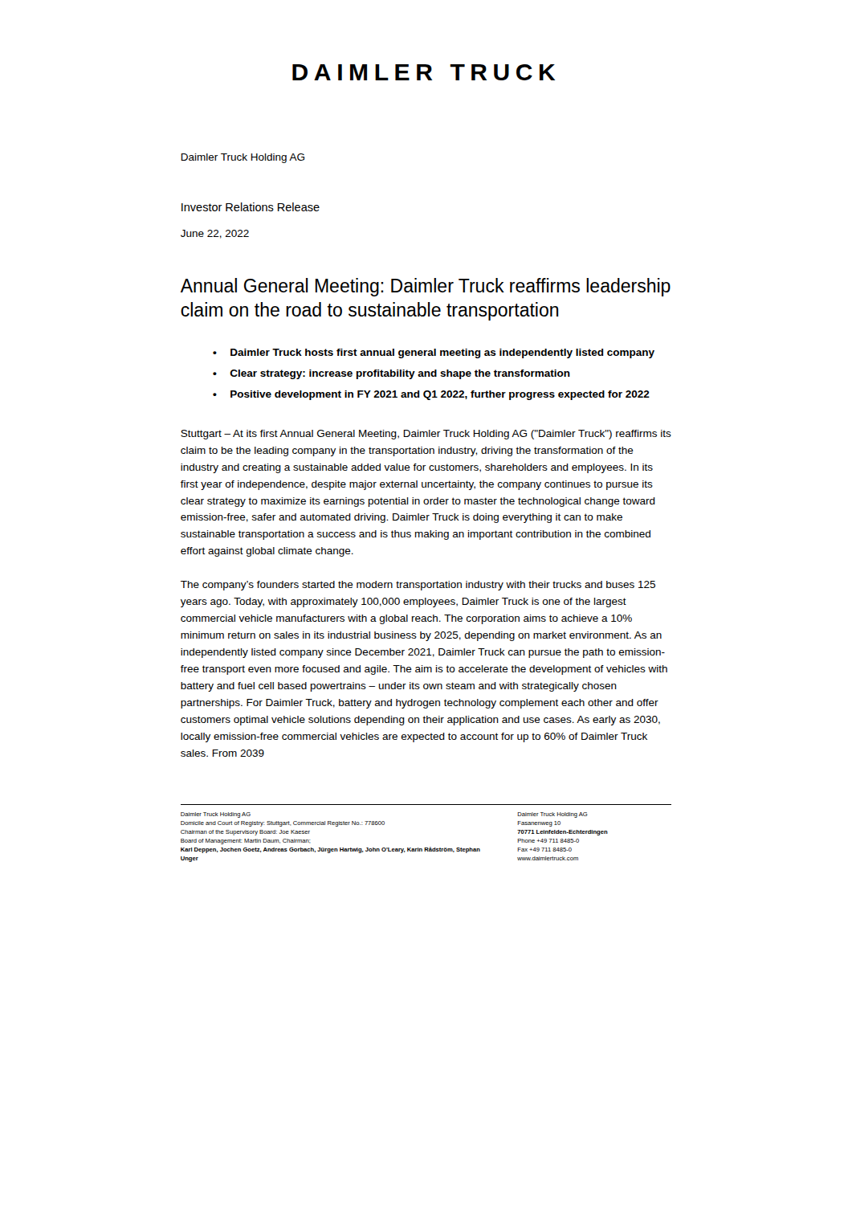DAIMLER TRUCK
Daimler Truck Holding AG
Investor Relations Release
June 22, 2022
Annual General Meeting: Daimler Truck reaffirms leadership claim on the road to sustainable transportation
Daimler Truck hosts first annual general meeting as independently listed company
Clear strategy: increase profitability and shape the transformation
Positive development in FY 2021 and Q1 2022, further progress expected for 2022
Stuttgart – At its first Annual General Meeting, Daimler Truck Holding AG ("Daimler Truck") reaffirms its claim to be the leading company in the transportation industry, driving the transformation of the industry and creating a sustainable added value for customers, shareholders and employees. In its first year of independence, despite major external uncertainty, the company continues to pursue its clear strategy to maximize its earnings potential in order to master the technological change toward emission-free, safer and automated driving. Daimler Truck is doing everything it can to make sustainable transportation a success and is thus making an important contribution in the combined effort against global climate change.
The company’s founders started the modern transportation industry with their trucks and buses 125 years ago. Today, with approximately 100,000 employees, Daimler Truck is one of the largest commercial vehicle manufacturers with a global reach. The corporation aims to achieve a 10% minimum return on sales in its industrial business by 2025, depending on market environment. As an independently listed company since December 2021, Daimler Truck can pursue the path to emission-free transport even more focused and agile. The aim is to accelerate the development of vehicles with battery and fuel cell based powertrains – under its own steam and with strategically chosen partnerships. For Daimler Truck, battery and hydrogen technology complement each other and offer customers optimal vehicle solutions depending on their application and use cases. As early as 2030, locally emission-free commercial vehicles are expected to account for up to 60% of Daimler Truck sales. From 2039
Daimler Truck Holding AG
Domicile and Court of Registry: Stuttgart, Commercial Register No.: 778600
Chairman of the Supervisory Board: Joe Kaeser
Board of Management: Martin Daum, Chairman;
Karl Deppen, Jochen Goetz, Andreas Gorbach, Jürgen Hartwig, John O'Leary, Karin Rådström, Stephan Unger
Daimler Truck Holding AG
Fasanenweg 10
70771 Leinfelden-Echterdingen
Phone +49 711 8485-0
Fax +49 711 8485-0
www.daimlertruck.com